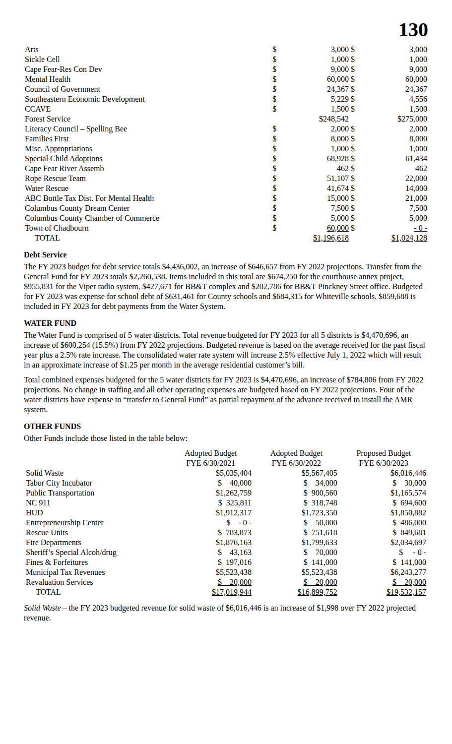130
| Arts | $ | 3,000 | $ | 3,000 |
| Sickle Cell | $ | 1,000 | $ | 1,000 |
| Cape Fear-Res Con Dev | $ | 9,000 | $ | 9,000 |
| Mental Health | $ | 60,000 | $ | 60,000 |
| Council of Government | $ | 24,367 | $ | 24,367 |
| Southeastern Economic Development | $ | 5,229 | $ | 4,556 |
| CCAVE | $ | 1,500 | $ | 1,500 |
| Forest Service | | $248,542 | | $275,000 |
| Literacy Council – Spelling Bee | $ | 2,000 | $ | 2,000 |
| Families First | $ | 8,000 | $ | 8,000 |
| Misc. Appropriations | $ | 1,000 | $ | 1,000 |
| Special Child Adoptions | $ | 68,928 | $ | 61,434 |
| Cape Fear River Assemb | $ | 462 | $ | 462 |
| Rope Rescue Team | $ | 51,107 | $ | 22,000 |
| Water Rescue | $ | 41,674 | $ | 14,000 |
| ABC Bottle Tax Dist. For Mental Health | $ | 15,000 | $ | 21,000 |
| Columbus County Dream Center | $ | 7,500 | $ | 7,500 |
| Columbus County Chamber of Commerce | $ | 5,000 | $ | 5,000 |
| Town of Chadbourn | $ | 60,000 | $ | - 0 - |
| TOTAL | | $1,196,618 | | $1,024,128 |
Debt Service
The FY 2023 budget for debt service totals $4,436,002, an increase of $646,657 from FY 2022 projections. Transfer from the General Fund for FY 2023 totals $2,260,538. Items included in this total are $674,250 for the courthouse annex project, $955,831 for the Viper radio system, $427,671 for BB&T complex and $202,786 for BB&T Pinckney Street office. Budgeted for FY 2023 was expense for school debt of $631,461 for County schools and $684,315 for Whiteville schools. $859,688 is included in FY 2023 for debt payments from the Water System.
WATER FUND
The Water Fund is comprised of 5 water districts. Total revenue budgeted for FY 2023 for all 5 districts is $4,470,696, an increase of $600,254 (15.5%) from FY 2022 projections. Budgeted revenue is based on the average received for the past fiscal year plus a 2.5% rate increase. The consolidated water rate system will increase 2.5% effective July 1, 2022 which will result in an approximate increase of $1.25 per month in the average residential customer’s bill.
Total combined expenses budgeted for the 5 water districts for FY 2023 is $4,470,696, an increase of $784,806 from FY 2022 projections. No change in staffing and all other operating expenses are budgeted based on FY 2022 projections. Four of the water districts have expense to “transfer to General Fund” as partial repayment of the advance received to install the AMR system.
OTHER FUNDS
Other Funds include those listed in the table below:
| | Adopted Budget FYE 6/30/2021 | Adopted Budget FYE 6/30/2022 | Proposed Budget FYE 6/30/2023 |
| --- | --- | --- | --- |
| Solid Waste | $5,035,404 | $5,567,405 | $6,016,446 |
| Tabor City Incubator | $ 40,000 | $ 34,000 | $ 30,000 |
| Public Transportation | $1,262,759 | $ 900,560 | $1,165,574 |
| NC 911 | $ 325,811 | $ 318,748 | $ 694,600 |
| HUD | $1,912,317 | $1,723,350 | $1,850,882 |
| Entrepreneurship Center | $ - 0 - | $ 50,000 | $ 486,000 |
| Rescue Units | $ 783,873 | $ 751,618 | $ 849,681 |
| Fire Departments | $1,876,163 | $1,799,633 | $2,034,697 |
| Sheriff’s Special Alcoh/drug | $ 43,163 | $ 70,000 | $ - 0 - |
| Fines & Forfeitures | $ 197,016 | $ 141,000 | $ 141,000 |
| Municipal Tax Revenues | $5,523,438 | $5,523,438 | $6,243,277 |
| Revaluation Services | $ 20,000 | $ 20,000 | $ 20,000 |
| TOTAL | $17,019,944 | $16,899,752 | $19,532,157 |
Solid Waste – the FY 2023 budgeted revenue for solid waste of $6,016,446 is an increase of $1,998 over FY 2022 projected revenue.